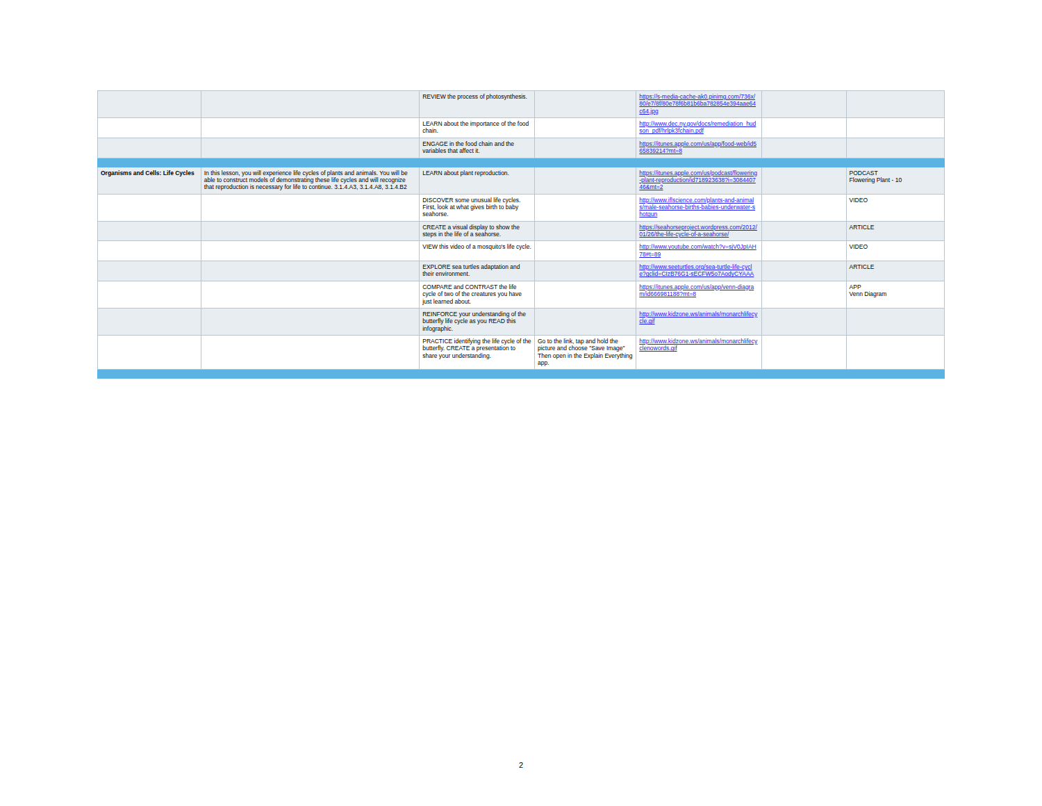| | | REVIEW the process of photosynthesis. | | https://s-media-cache-ak0.pinimg.com/736x/80/e7/8f/80e78f6b81b6ba782854e394aae64c64.jpg | | |
| | | LEARN about the importance of the food chain. | | http://www.dec.ny.gov/docs/remediation_hudson_pdf/hrlpk3fchain.pdf | | |
| | | ENGAGE in the food chain and the variables that affect it. | | https://itunes.apple.com/us/app/food-web/id565839214?mt=8 | | |
| Organisms and Cells: Life Cycles | In this lesson, you will experience life cycles of plants and animals. You will be able to construct models of demonstrating these life cycles and will recognize that reproduction is necessary for life to continue. 3.1.4.A3, 3.1.4.A8, 3.1.4.B2 | LEARN about plant reproduction. | | https://itunes.apple.com/us/podcast/flowering-plant-reproduction/id718923638?i=308440746&mt=2 | | PODCAST Flowering Plant - 10 |
| | | DISCOVER some unusual life cycles. First, look at what gives birth to baby seahorse. | | http://www.iflscience.com/plants-and-animals/male-seahorse-births-babies-underwater-shotgun | | VIDEO |
| | | CREATE a visual display to show the steps in the life of a seahorse. | | https://seahorseproject.wordpress.com/2012/01/26/the-life-cycle-of-a-seahorse/ | | ARTICLE |
| | | VIEW this video of a mosquito's life cycle. | | http://www.youtube.com/watch?v=sjV0JpIAH78#t=89 | | VIDEO |
| | | EXPLORE sea turtles adaptation and their environment. | | http://www.seeturtles.org/sea-turtle-life-cycle?gclid=CIzB76G1-sECFW5o7AodyCYAAA | | ARTICLE |
| | | COMPARE and CONTRAST the life cycle of two of the creatures you have just learned about. | | https://itunes.apple.com/us/app/venn-diagram/id666981188?mt=8 | | APP Venn Diagram |
| | | REINFORCE your understanding of the butterfly life cycle as you READ this infographic. | | http://www.kidzone.ws/animals/monarchlifecycle.gif | | |
| | | PRACTICE identifying the life cycle of the butterfly. CREATE a presentation to share your understanding. | Go to the link, tap and hold the picture and choose "Save Image" Then open in the Explain Everything app. | http://www.kidzone.ws/animals/monarchlifecyclenowords.gif | | |
2